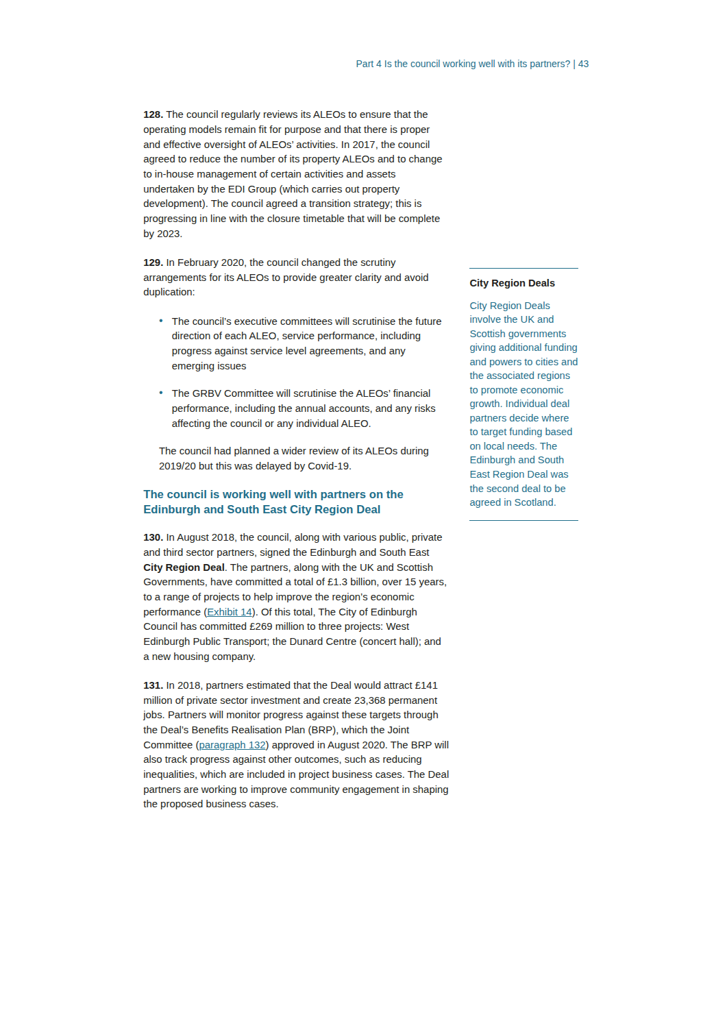Part 4 Is the council working well with its partners? | 43
128. The council regularly reviews its ALEOs to ensure that the operating models remain fit for purpose and that there is proper and effective oversight of ALEOs’ activities. In 2017, the council agreed to reduce the number of its property ALEOs and to change to in-house management of certain activities and assets undertaken by the EDI Group (which carries out property development). The council agreed a transition strategy; this is progressing in line with the closure timetable that will be complete by 2023.
129. In February 2020, the council changed the scrutiny arrangements for its ALEOs to provide greater clarity and avoid duplication:
The council’s executive committees will scrutinise the future direction of each ALEO, service performance, including progress against service level agreements, and any emerging issues
The GRBV Committee will scrutinise the ALEOs’ financial performance, including the annual accounts, and any risks affecting the council or any individual ALEO.
The council had planned a wider review of its ALEOs during 2019/20 but this was delayed by Covid-19.
The council is working well with partners on the Edinburgh and South East City Region Deal
130. In August 2018, the council, along with various public, private and third sector partners, signed the Edinburgh and South East City Region Deal. The partners, along with the UK and Scottish Governments, have committed a total of £1.3 billion, over 15 years, to a range of projects to help improve the region’s economic performance (Exhibit 14). Of this total, The City of Edinburgh Council has committed £269 million to three projects: West Edinburgh Public Transport; the Dunard Centre (concert hall); and a new housing company.
131. In 2018, partners estimated that the Deal would attract £141 million of private sector investment and create 23,368 permanent jobs. Partners will monitor progress against these targets through the Deal’s Benefits Realisation Plan (BRP), which the Joint Committee (paragraph 132) approved in August 2020. The BRP will also track progress against other outcomes, such as reducing inequalities, which are included in project business cases. The Deal partners are working to improve community engagement in shaping the proposed business cases.
City Region Deals
City Region Deals involve the UK and Scottish governments giving additional funding and powers to cities and the associated regions to promote economic growth. Individual deal partners decide where to target funding based on local needs. The Edinburgh and South East Region Deal was the second deal to be agreed in Scotland.